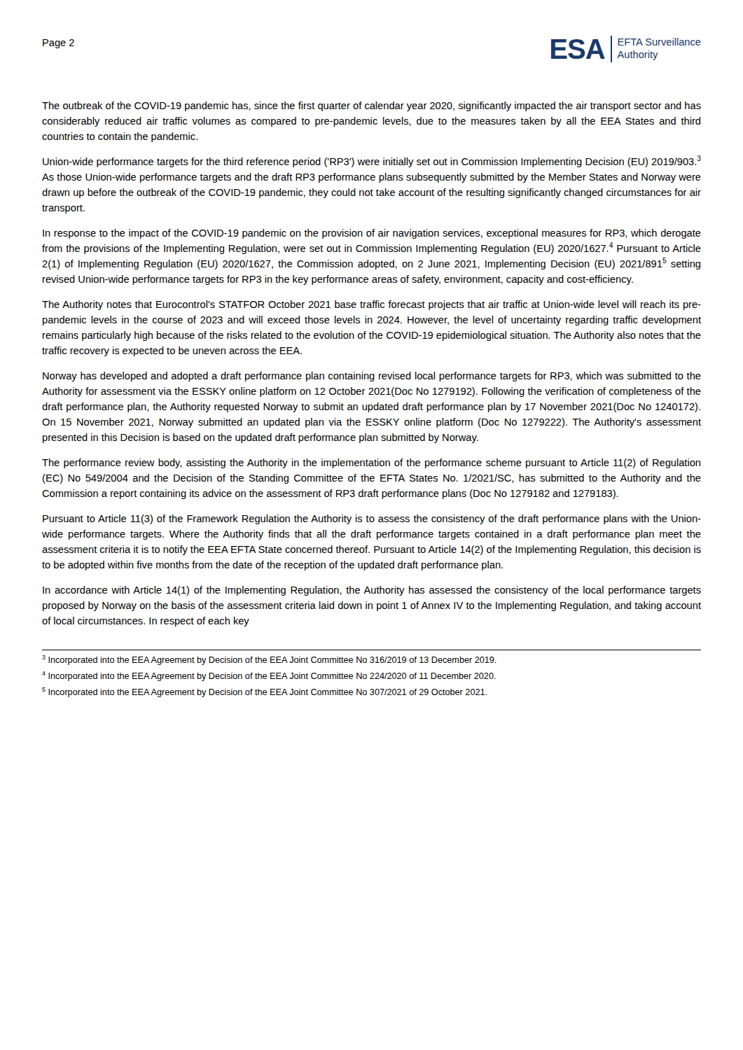Page 2
ESA EFTA Surveillance Authority
The outbreak of the COVID-19 pandemic has, since the first quarter of calendar year 2020, significantly impacted the air transport sector and has considerably reduced air traffic volumes as compared to pre-pandemic levels, due to the measures taken by all the EEA States and third countries to contain the pandemic.
Union-wide performance targets for the third reference period ('RP3') were initially set out in Commission Implementing Decision (EU) 2019/903.3 As those Union-wide performance targets and the draft RP3 performance plans subsequently submitted by the Member States and Norway were drawn up before the outbreak of the COVID-19 pandemic, they could not take account of the resulting significantly changed circumstances for air transport.
In response to the impact of the COVID-19 pandemic on the provision of air navigation services, exceptional measures for RP3, which derogate from the provisions of the Implementing Regulation, were set out in Commission Implementing Regulation (EU) 2020/1627.4 Pursuant to Article 2(1) of Implementing Regulation (EU) 2020/1627, the Commission adopted, on 2 June 2021, Implementing Decision (EU) 2021/8915 setting revised Union-wide performance targets for RP3 in the key performance areas of safety, environment, capacity and cost-efficiency.
The Authority notes that Eurocontrol's STATFOR October 2021 base traffic forecast projects that air traffic at Union-wide level will reach its pre-pandemic levels in the course of 2023 and will exceed those levels in 2024. However, the level of uncertainty regarding traffic development remains particularly high because of the risks related to the evolution of the COVID-19 epidemiological situation. The Authority also notes that the traffic recovery is expected to be uneven across the EEA.
Norway has developed and adopted a draft performance plan containing revised local performance targets for RP3, which was submitted to the Authority for assessment via the ESSKY online platform on 12 October 2021(Doc No 1279192). Following the verification of completeness of the draft performance plan, the Authority requested Norway to submit an updated draft performance plan by 17 November 2021(Doc No 1240172). On 15 November 2021, Norway submitted an updated plan via the ESSKY online platform (Doc No 1279222). The Authority's assessment presented in this Decision is based on the updated draft performance plan submitted by Norway.
The performance review body, assisting the Authority in the implementation of the performance scheme pursuant to Article 11(2) of Regulation (EC) No 549/2004 and the Decision of the Standing Committee of the EFTA States No. 1/2021/SC, has submitted to the Authority and the Commission a report containing its advice on the assessment of RP3 draft performance plans (Doc No 1279182 and 1279183).
Pursuant to Article 11(3) of the Framework Regulation the Authority is to assess the consistency of the draft performance plans with the Union-wide performance targets. Where the Authority finds that all the draft performance targets contained in a draft performance plan meet the assessment criteria it is to notify the EEA EFTA State concerned thereof. Pursuant to Article 14(2) of the Implementing Regulation, this decision is to be adopted within five months from the date of the reception of the updated draft performance plan.
In accordance with Article 14(1) of the Implementing Regulation, the Authority has assessed the consistency of the local performance targets proposed by Norway on the basis of the assessment criteria laid down in point 1 of Annex IV to the Implementing Regulation, and taking account of local circumstances. In respect of each key
3 Incorporated into the EEA Agreement by Decision of the EEA Joint Committee No 316/2019 of 13 December 2019.
4 Incorporated into the EEA Agreement by Decision of the EEA Joint Committee No 224/2020 of 11 December 2020.
5 Incorporated into the EEA Agreement by Decision of the EEA Joint Committee No 307/2021 of 29 October 2021.